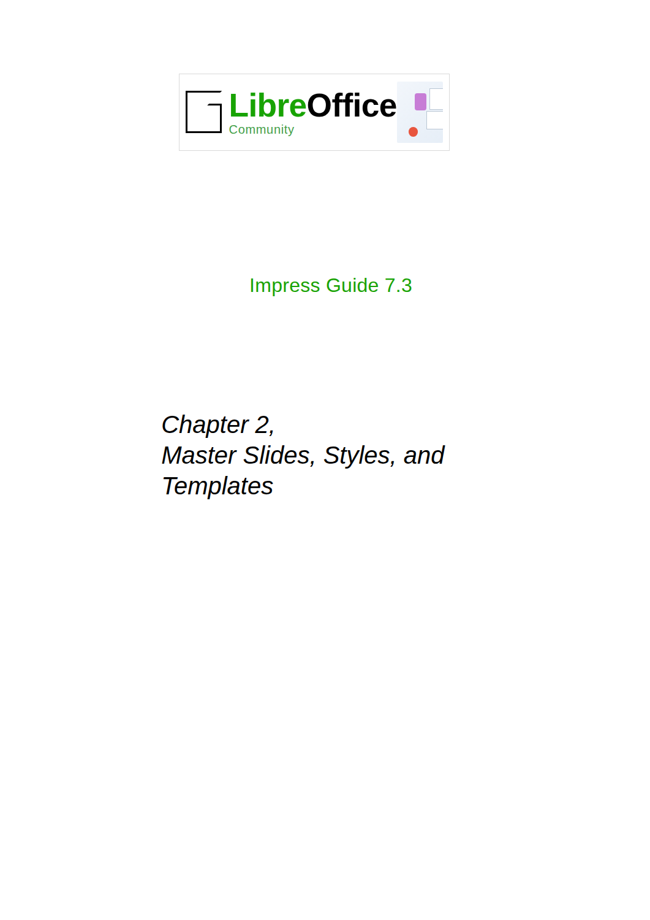Libre Office
Community
Impress Guide 7.3
Chapter 2,
Master Slides, Styles, and
Templates